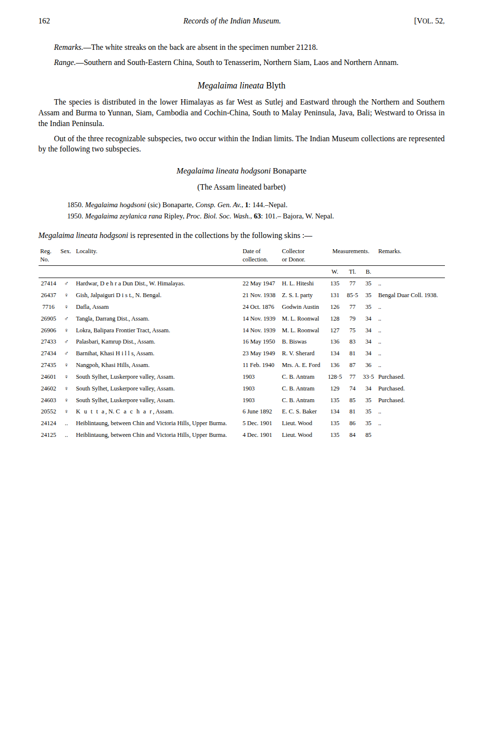162 Records of the Indian Museum. [VOL. 52,
Remarks.—The white streaks on the back are absent in the specimen number 21218.
Range.—Southern and South-Eastern China, South to Tenasserim, Northern Siam, Laos and Northern Annam.
Megalaima lineata Blyth
The species is distributed in the lower Himalayas as far West as Sutlej and Eastward through the Northern and Southern Assam and Burma to Yunnan, Siam, Cambodia and Cochin-China, South to Malay Peninsula, Java, Bali; Westward to Orissa in the Indian Peninsula.
Out of the three recognizable subspecies, two occur within the Indian limits. The Indian Museum collections are represented by the following two subspecies.
Megalaima lineata hodgsoni Bonaparte
(The Assam lineated barbet)
1850. Megalaima hogdsoni (sic) Bonaparte, Consp. Gen. Av., 1: 144.–Nepal.
1950. Megalaima zeylanica rana Ripley, Proc. Biol. Soc. Wash., 63: 101.– Bajora, W. Nepal.
Megalaima lineata hodgsoni is represented in the collections by the following skins :—
| Reg. No. | Sex. | Locality. | Date of collection. | Collector or Donor. | Measurements. | Remarks. |
| --- | --- | --- | --- | --- | --- | --- |
| | | | | | W. | Tl. | B. | |
| 27414 | ♂ | Hardwar, D e h r a Dun Dist., W. Himalayas. | 22 May 1947 | H. L. Hiteshi | 135 | 77 | 35 | .. |
| 26437 | ♀ | Gish, Jalpaiguri D i s t., N. Bengal. | 21 Nov. 1938 | Z. S. I. party | 131 | 85·5 | 35 | Bengal Duar Coll. 1938. |
| 7716 | ♀ | Dafla, Assam | 24 Oct. 1876 | Godwin Austin | 126 | 77 | 35 | .. |
| 26905 | ♂ | Tangla, Darrang Dist., Assam. | 14 Nov. 1939 | M. L. Roonwal | 128 | 79 | 34 | .. |
| 26906 | ♀ | Lokra, Balipara Frontier Tract, Assam. | 14 Nov. 1939 | M. L. Roonwal | 127 | 75 | 34 | .. |
| 27433 | ♂ | Palasbari, Kamrup Dist., Assam. | 16 May 1950 | B. Biswas | 136 | 83 | 34 | .. |
| 27434 | ♂ | Barnihat, Khasi H i l l s, Assam. | 23 May 1949 | R. V. Sherard | 134 | 81 | 34 | .. |
| 27435 | ♀ | Nangpoh, Khasi Hills, Assam. | 11 Feb. 1940 | Mrs. A. E. Ford | 136 | 87 | 36 | .. |
| 24601 | ♀ | South Sylhet, Luskerpore valley, Assam. | 1903 | C. B. Antram | 128·5 | 77 | 33·5 | Purchased. |
| 24602 | ♀ | South Sylhet, Luskerpore valley, Assam. | 1903 | C. B. Antram | 129 | 74 | 34 | Purchased. |
| 24603 | ♀ | South Sylhet, Luskerpore valley, Assam. | 1903 | C. B. Antram | 135 | 85 | 35 | Purchased. |
| 20552 | ♀ | K u t t a , N. C a c h a r , Assam. | 6 June 1892 | E. C. S. Baker | 134 | 81 | 35 | .. |
| 24124 | .. | Heiblintaung, between Chin and Victoria Hills, Upper Burma. | 5 Dec. 1901 | Lieut. Wood | 135 | 86 | 35 | .. |
| 24125 | .. | Heiblintaung, between Chin and Victoria Hills, Upper Burma. | 4 Dec. 1901 | Lieut. Wood | 135 | 84 | 85 | |